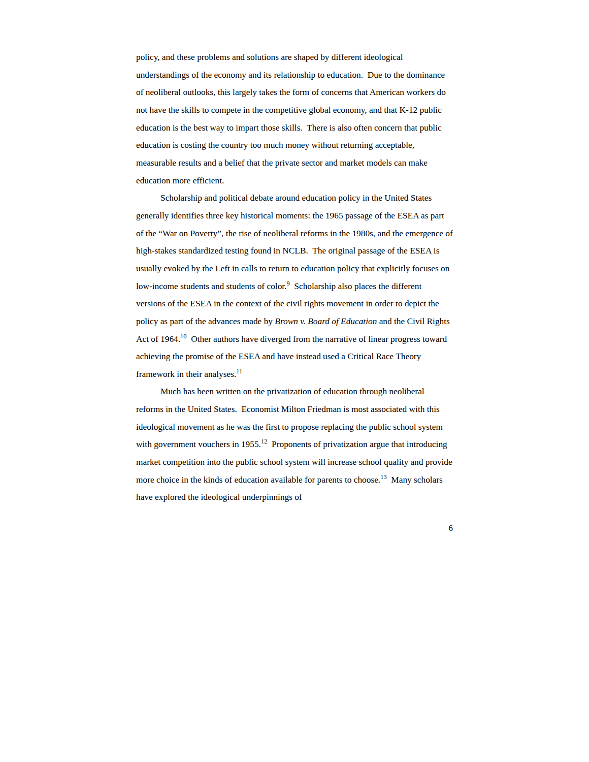policy, and these problems and solutions are shaped by different ideological understandings of the economy and its relationship to education. Due to the dominance of neoliberal outlooks, this largely takes the form of concerns that American workers do not have the skills to compete in the competitive global economy, and that K-12 public education is the best way to impart those skills. There is also often concern that public education is costing the country too much money without returning acceptable, measurable results and a belief that the private sector and market models can make education more efficient.
Scholarship and political debate around education policy in the United States generally identifies three key historical moments: the 1965 passage of the ESEA as part of the “War on Poverty”, the rise of neoliberal reforms in the 1980s, and the emergence of high-stakes standardized testing found in NCLB. The original passage of the ESEA is usually evoked by the Left in calls to return to education policy that explicitly focuses on low-income students and students of color.9 Scholarship also places the different versions of the ESEA in the context of the civil rights movement in order to depict the policy as part of the advances made by Brown v. Board of Education and the Civil Rights Act of 1964.10 Other authors have diverged from the narrative of linear progress toward achieving the promise of the ESEA and have instead used a Critical Race Theory framework in their analyses.11
Much has been written on the privatization of education through neoliberal reforms in the United States. Economist Milton Friedman is most associated with this ideological movement as he was the first to propose replacing the public school system with government vouchers in 1955.12 Proponents of privatization argue that introducing market competition into the public school system will increase school quality and provide more choice in the kinds of education available for parents to choose.13 Many scholars have explored the ideological underpinnings of
6